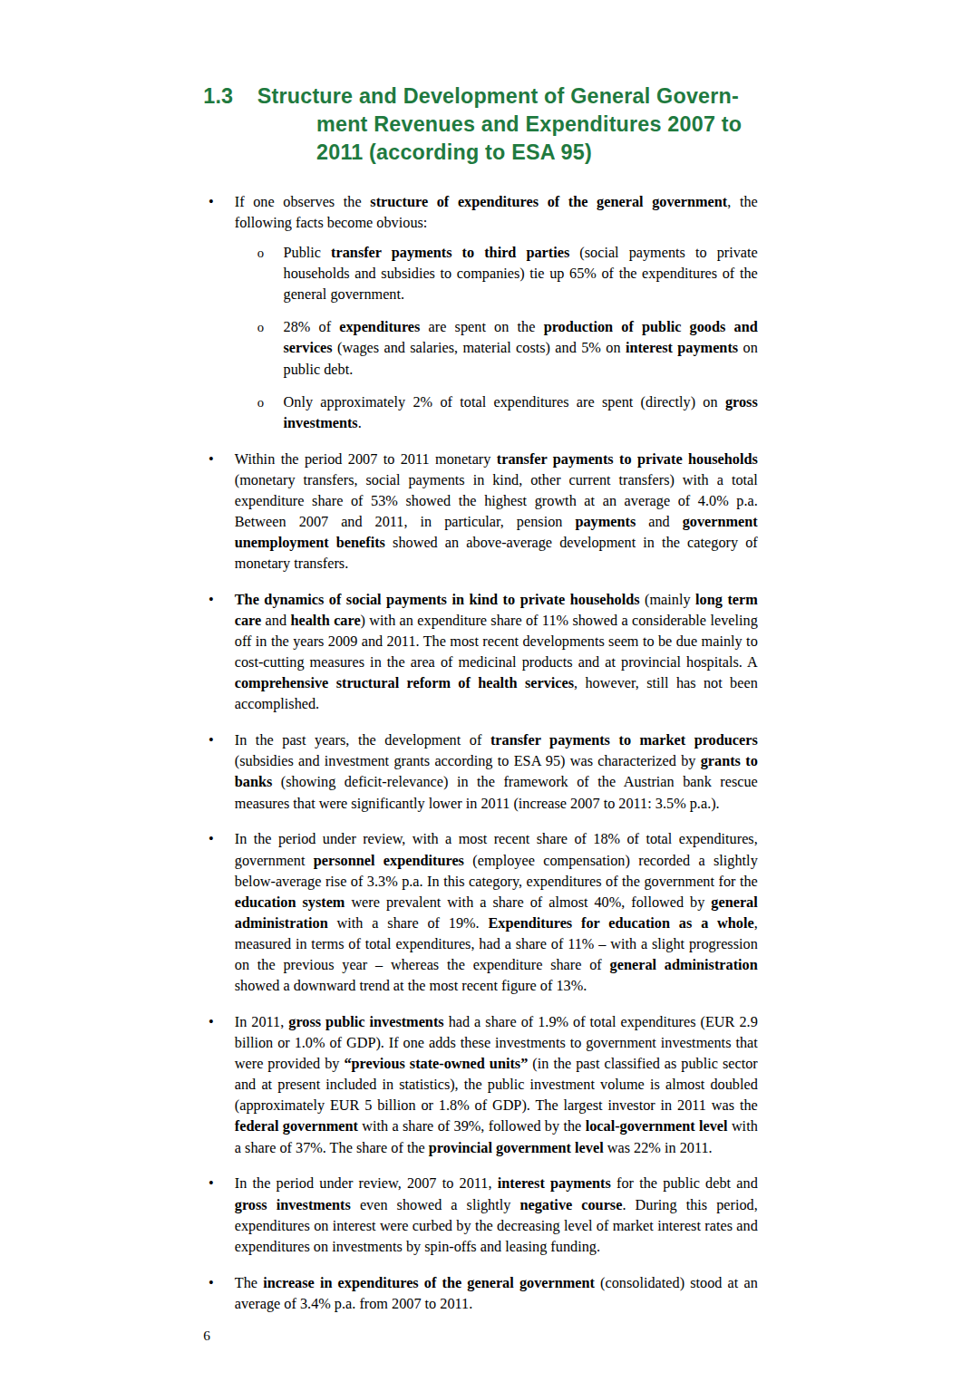1.3 Structure and Development of General Govern­ment Revenues and Expenditures 2007 to 2011 (according to ESA 95)
If one observes the structure of expenditures of the general government, the following facts become obvious:
Public transfer payments to third parties (social payments to private households and subsidies to companies) tie up 65% of the expenditures of the general government.
28% of expenditures are spent on the production of public goods and services (wages and salaries, material costs) and 5% on interest payments on public debt.
Only approximately 2% of total expenditures are spent (directly) on gross investments.
Within the period 2007 to 2011 monetary transfer payments to private households (monetary transfers, social payments in kind, other current transfers) with a total expenditure share of 53% showed the highest growth at an average of 4.0% p.a. Between 2007 and 2011, in particular, pension payments and government unemployment benefits showed an above-average development in the category of monetary transfers.
The dynamics of social payments in kind to private households (mainly long term care and health care) with an expenditure share of 11% showed a considerable leveling off in the years 2009 and 2011. The most recent developments seem to be due mainly to cost-cutting measures in the area of medicinal products and at provincial hospitals. A comprehensive structural reform of health services, however, still has not been accomplished.
In the past years, the development of transfer payments to market producers (subsidies and investment grants according to ESA 95) was characterized by grants to banks (showing deficit-relevance) in the framework of the Austrian bank rescue measures that were significantly lower in 2011 (increase 2007 to 2011: 3.5% p.a.).
In the period under review, with a most recent share of 18% of total expenditures, government personnel expenditures (employee compensation) recorded a slightly below-average rise of 3.3% p.a. In this category, expenditures of the government for the education system were prevalent with a share of almost 40%, followed by general administration with a share of 19%. Expenditures for education as a whole, measured in terms of total expenditures, had a share of 11% – with a slight progression on the previous year – whereas the expenditure share of general administration showed a downward trend at the most recent figure of 13%.
In 2011, gross public investments had a share of 1.9% of total expenditures (EUR 2.9 billion or 1.0% of GDP). If one adds these investments to government investments that were provided by “previous state-owned units” (in the past classified as public sector and at present included in statistics), the public investment volume is almost doubled (approximately EUR 5 billion or 1.8% of GDP). The largest investor in 2011 was the federal government with a share of 39%, followed by the local-government level with a share of 37%. The share of the provincial government level was 22% in 2011.
In the period under review, 2007 to 2011, interest payments for the public debt and gross investments even showed a slightly negative course. During this period, expenditures on interest were curbed by the decreasing level of market interest rates and expenditures on investments by spin-offs and leasing funding.
The increase in expenditures of the general government (consolidated) stood at an average of 3.4% p.a. from 2007 to 2011.
6